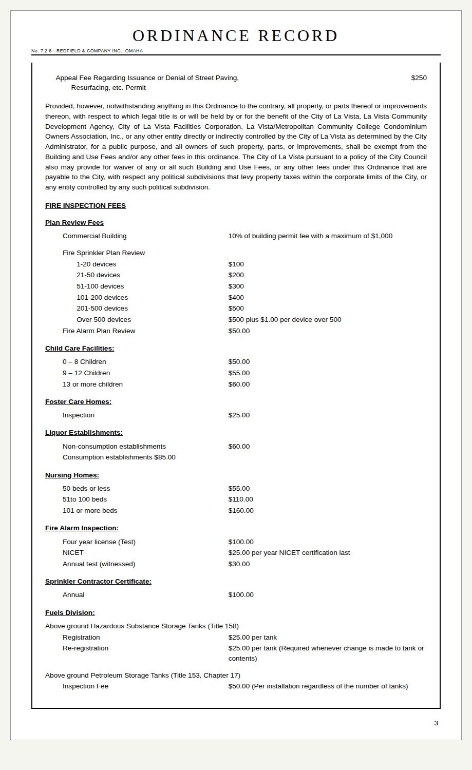ORDINANCE RECORD
No. 7 2 8—REDFIELD & COMPANY INC., OMAHA
Appeal Fee Regarding Issuance or Denial of Street Paving,
Resurfacing, etc. Permit
$250
Provided, however, notwithstanding anything in this Ordinance to the contrary, all property, or parts thereof or improvements thereon, with respect to which legal title is or will be held by or for the benefit of the City of La Vista, La Vista Community Development Agency, City of La Vista Facilities Corporation, La Vista/Metropolitan Community College Condominium Owners Association, Inc., or any other entity directly or indirectly controlled by the City of La Vista as determined by the City Administrator, for a public purpose, and all owners of such property, parts, or improvements, shall be exempt from the Building and Use Fees and/or any other fees in this ordinance. The City of La Vista pursuant to a policy of the City Council also may provide for waiver of any or all such Building and Use Fees, or any other fees under this Ordinance that are payable to the City, with respect any political subdivisions that levy property taxes within the corporate limits of the City, or any entity controlled by any such political subdivision.
FIRE INSPECTION FEES
Plan Review Fees
| Commercial Building | 10% of building permit fee with a maximum of $1,000 |
| Fire Sprinkler Plan Review | |
| 1-20 devices | $100 |
| 21-50 devices | $200 |
| 51-100 devices | $300 |
| 101-200 devices | $400 |
| 201-500 devices | $500 |
| Over 500 devices | $500 plus $1.00 per device over 500 |
| Fire Alarm Plan Review | $50.00 |
Child Care Facilities:
| 0 – 8 Children | $50.00 |
| 9 – 12 Children | $55.00 |
| 13 or more children | $60.00 |
Foster Care Homes:
| Inspection | $25.00 |
Liquor Establishments:
| Non-consumption establishments | $60.00 |
| Consumption establishments $85.00 |
Nursing Homes:
| 50 beds or less | $55.00 |
| 51to 100 beds | $110.00 |
| 101 or more beds | $160.00 |
Fire Alarm Inspection:
| Four year license (Test) | $100.00 |
| NICET | $25.00 per year NICET certification last |
| Annual test (witnessed) | $30.00 |
Sprinkler Contractor Certificate:
| Annual | $100.00 |
Fuels Division:
| Above ground Hazardous Substance Storage Tanks (Title 158) |
| Registration | $25.00 per tank |
| Re-registration | $25.00 per tank (Required whenever change is made to tank or contents) |
| Above ground Petroleum Storage Tanks (Title 153, Chapter 17) |
| Inspection Fee | $50.00 (Per installation regardless of the number of tanks) |
3